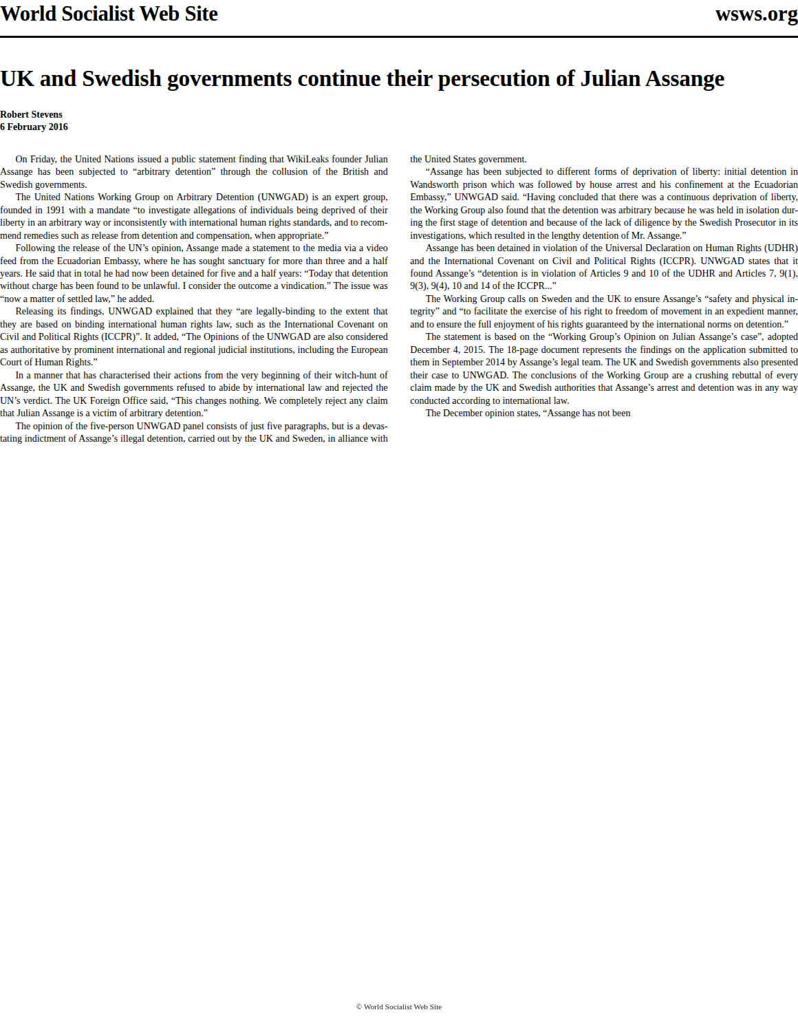World Socialist Web Site
wsws.org
UK and Swedish governments continue their persecution of Julian Assange
Robert Stevens
6 February 2016
On Friday, the United Nations issued a public statement finding that WikiLeaks founder Julian Assange has been subjected to “arbitrary detention” through the collusion of the British and Swedish governments.
The United Nations Working Group on Arbitrary Detention (UNWGAD) is an expert group, founded in 1991 with a mandate “to investigate allegations of individuals being deprived of their liberty in an arbitrary way or inconsistently with international human rights standards, and to recommend remedies such as release from detention and compensation, when appropriate.”
Following the release of the UN’s opinion, Assange made a statement to the media via a video feed from the Ecuadorian Embassy, where he has sought sanctuary for more than three and a half years. He said that in total he had now been detained for five and a half years: “Today that detention without charge has been found to be unlawful. I consider the outcome a vindication.” The issue was “now a matter of settled law,” he added.
Releasing its findings, UNWGAD explained that they “are legally-binding to the extent that they are based on binding international human rights law, such as the International Covenant on Civil and Political Rights (ICCPR)”. It added, “The Opinions of the UNWGAD are also considered as authoritative by prominent international and regional judicial institutions, including the European Court of Human Rights.”
In a manner that has characterised their actions from the very beginning of their witch-hunt of Assange, the UK and Swedish governments refused to abide by international law and rejected the UN’s verdict. The UK Foreign Office said, “This changes nothing. We completely reject any claim that Julian Assange is a victim of arbitrary detention.”
The opinion of the five-person UNWGAD panel consists of just five paragraphs, but is a devastating indictment of Assange’s illegal detention, carried out by the UK and Sweden, in alliance with the United States government.
“Assange has been subjected to different forms of deprivation of liberty: initial detention in Wandsworth prison which was followed by house arrest and his confinement at the Ecuadorian Embassy,” UNWGAD said. “Having concluded that there was a continuous deprivation of liberty, the Working Group also found that the detention was arbitrary because he was held in isolation during the first stage of detention and because of the lack of diligence by the Swedish Prosecutor in its investigations, which resulted in the lengthy detention of Mr. Assange.”
Assange has been detained in violation of the Universal Declaration on Human Rights (UDHR) and the International Covenant on Civil and Political Rights (ICCPR). UNWGAD states that it found Assange’s “detention is in violation of Articles 9 and 10 of the UDHR and Articles 7, 9(1), 9(3), 9(4), 10 and 14 of the ICCPR...”
The Working Group calls on Sweden and the UK to ensure Assange’s “safety and physical integrity” and “to facilitate the exercise of his right to freedom of movement in an expedient manner, and to ensure the full enjoyment of his rights guaranteed by the international norms on detention.”
The statement is based on the “Working Group’s Opinion on Julian Assange’s case”, adopted December 4, 2015. The 18-page document represents the findings on the application submitted to them in September 2014 by Assange’s legal team. The UK and Swedish governments also presented their case to UNWGAD. The conclusions of the Working Group are a crushing rebuttal of every claim made by the UK and Swedish authorities that Assange’s arrest and detention was in any way conducted according to international law.
The December opinion states, “Assange has not been
© World Socialist Web Site